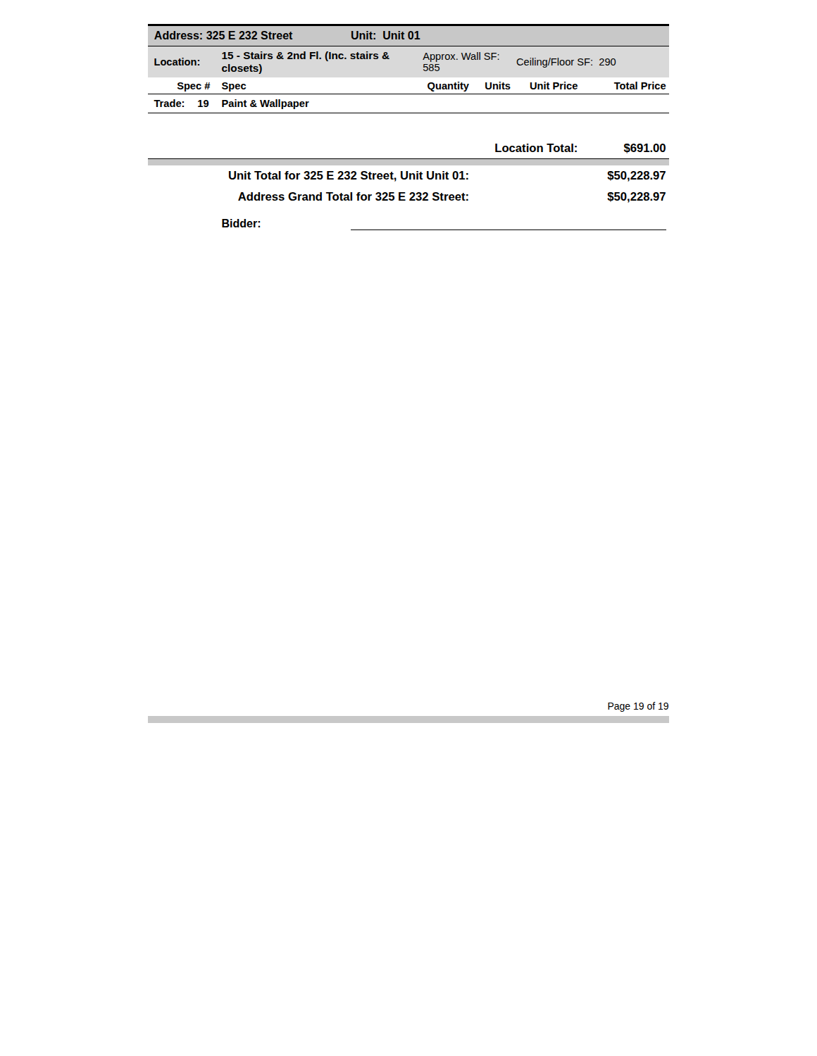| Address: 325 E 232 Street | Unit: Unit 01 | |
| Location: | 15 - Stairs & 2nd Fl. (Inc. stairs & closets) | Approx. Wall SF: 585 | Ceiling/Floor SF: 290 |
| Spec # | Spec | | Quantity | Units | Unit Price | Total Price |
| Trade: | 19 | Paint & Wallpaper | | | | | |
| | Location Total: | $691.00 |
| Unit Total for 325 E 232 Street, Unit Unit 01: | | $50,228.97 |
| Address Grand Total for 325 E 232 Street: | | $50,228.97 |
| | Bidder: | |
Page 19 of 19